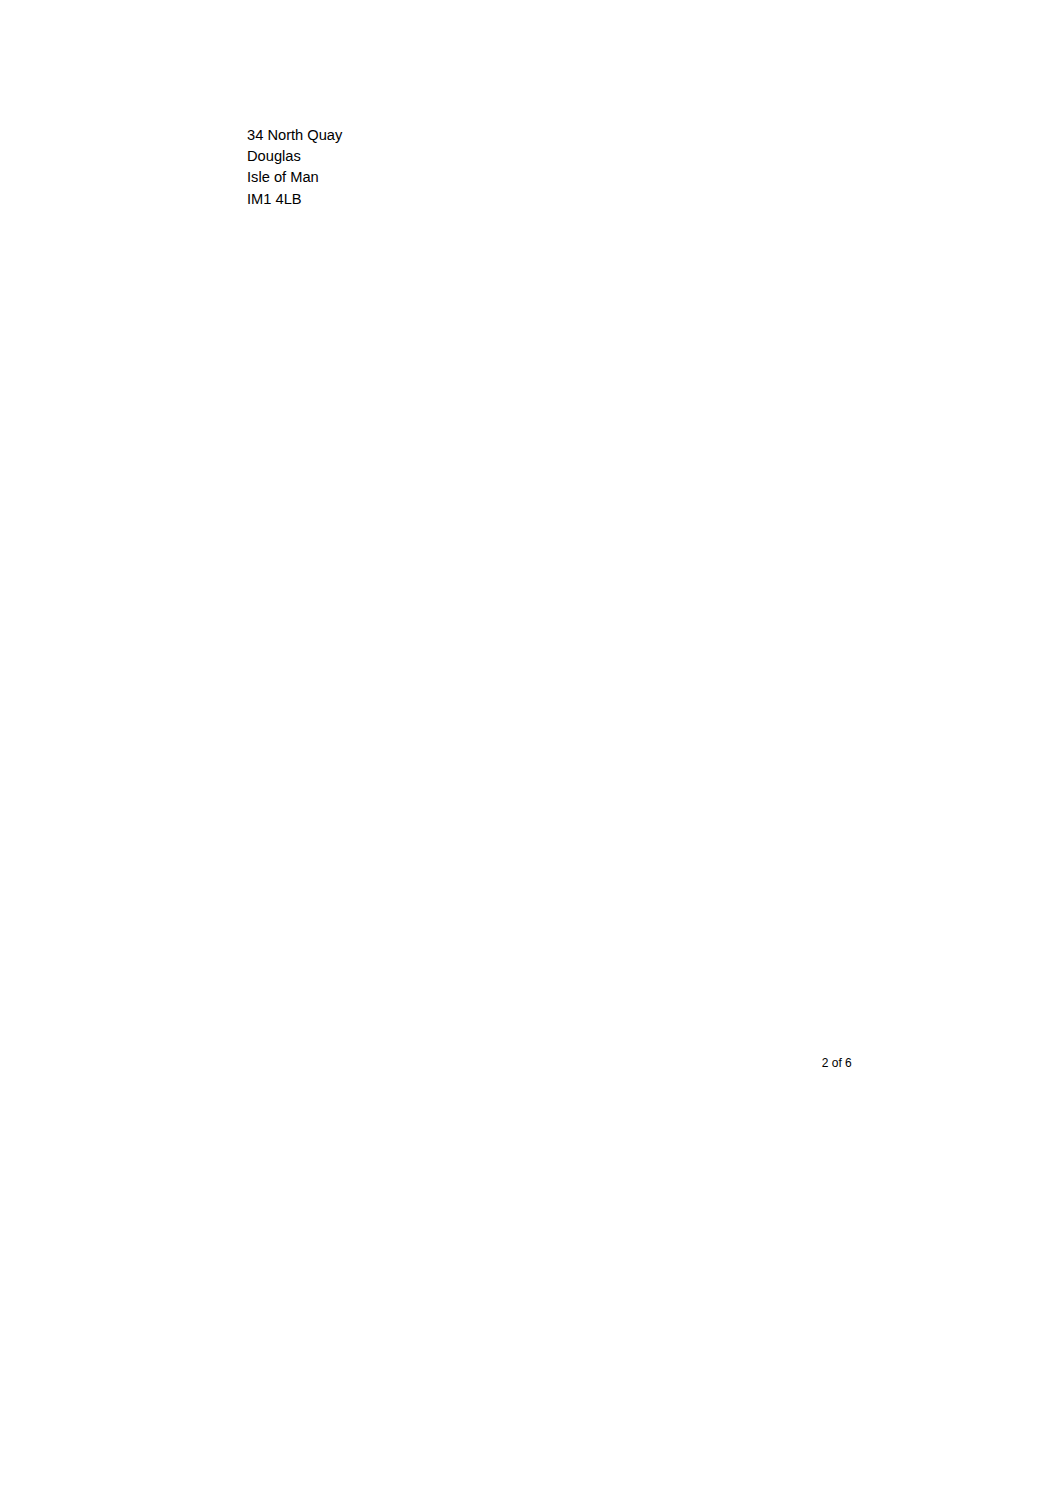34 North Quay
Douglas
Isle of Man
IM1 4LB
2 of 6